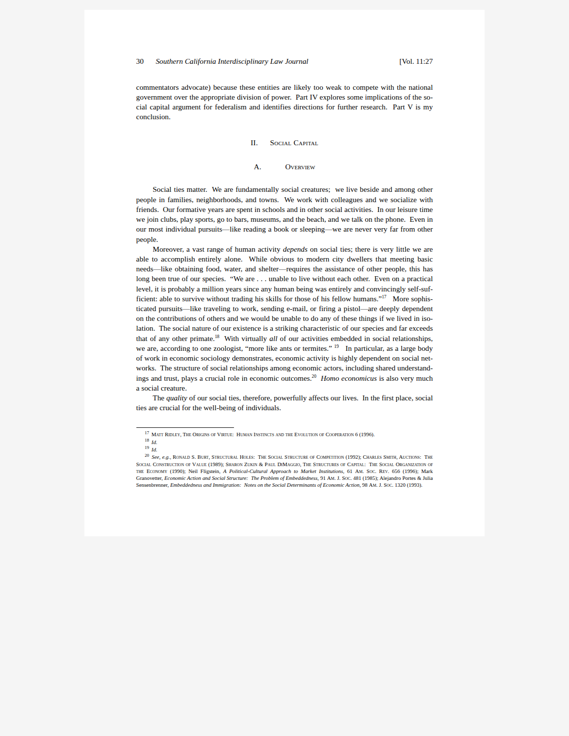30 Southern California Interdisciplinary Law Journal [Vol. 11:27
commentators advocate) because these entities are likely too weak to compete with the national government over the appropriate division of power. Part IV explores some implications of the social capital argument for federalism and identifies directions for further research. Part V is my conclusion.
II. Social Capital
A. Overview
Social ties matter. We are fundamentally social creatures; we live beside and among other people in families, neighborhoods, and towns. We work with colleagues and we socialize with friends. Our formative years are spent in schools and in other social activities. In our leisure time we join clubs, play sports, go to bars, museums, and the beach, and we talk on the phone. Even in our most individual pursuits—like reading a book or sleeping—we are never very far from other people.
Moreover, a vast range of human activity depends on social ties; there is very little we are able to accomplish entirely alone. While obvious to modern city dwellers that meeting basic needs—like obtaining food, water, and shelter—requires the assistance of other people, this has long been true of our species. “We are . . . unable to live without each other. Even on a practical level, it is probably a million years since any human being was entirely and convincingly self-sufficient: able to survive without trading his skills for those of his fellow humans.”17 More sophisticated pursuits—like traveling to work, sending e-mail, or firing a pistol—are deeply dependent on the contributions of others and we would be unable to do any of these things if we lived in isolation. The social nature of our existence is a striking characteristic of our species and far exceeds that of any other primate.18 With virtually all of our activities embedded in social relationships, we are, according to one zoologist, “more like ants or termites.” 19 In particular, as a large body of work in economic sociology demonstrates, economic activity is highly dependent on social networks. The structure of social relationships among economic actors, including shared understandings and trust, plays a crucial role in economic outcomes.20 Homo economicus is also very much a social creature.
The quality of our social ties, therefore, powerfully affects our lives. In the first place, social ties are crucial for the well-being of individuals.
17 Matt Ridley, The Origins of Virtue: Human Instincts and the Evolution of Cooperation 6 (1996).
18 Id.
19 Id.
20 See, e.g., Ronald S. Burt, Structural Holes: The Social Structure of Competition (1992); Charles Smith, Auctions: The Social Construction of Value (1989); Sharon Zukin & Paul DiMaggio, The Structures of Capital: The Social Organization of the Economy (1990); Neil Fligstein, A Political-Cultural Approach to Market Institutions, 61 Am. Soc. Rev. 656 (1996); Mark Granovetter, Economic Action and Social Structure: The Problem of Embeddedness, 91 Am. J. Soc. 481 (1985); Alejandro Portes & Julia Sensenbrenner, Embeddedness and Immigration: Notes on the Social Determinants of Economic Action, 98 Am. J. Soc. 1320 (1993).